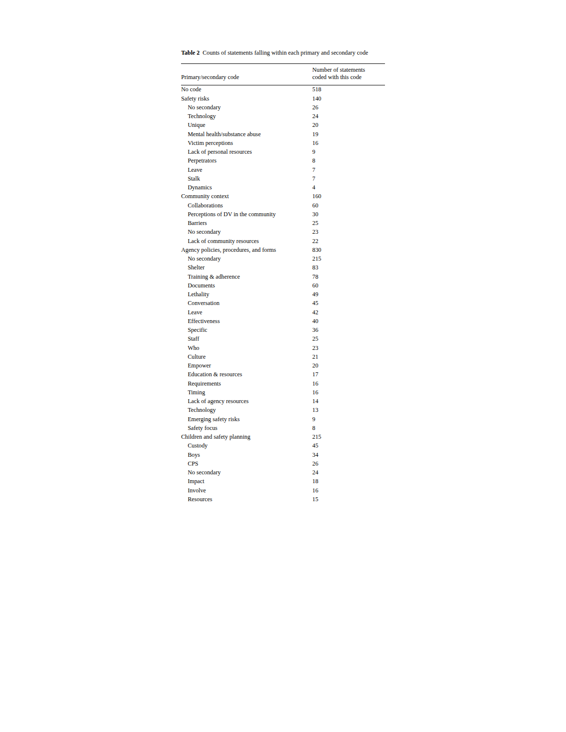Table 2 Counts of statements falling within each primary and secondary code
| Primary/secondary code | Number of statements coded with this code |
| --- | --- |
| No code | 518 |
| Safety risks | 140 |
| No secondary | 26 |
| Technology | 24 |
| Unique | 20 |
| Mental health/substance abuse | 19 |
| Victim perceptions | 16 |
| Lack of personal resources | 9 |
| Perpetrators | 8 |
| Leave | 7 |
| Stalk | 7 |
| Dynamics | 4 |
| Community context | 160 |
| Collaborations | 60 |
| Perceptions of DV in the community | 30 |
| Barriers | 25 |
| No secondary | 23 |
| Lack of community resources | 22 |
| Agency policies, procedures, and forms | 830 |
| No secondary | 215 |
| Shelter | 83 |
| Training & adherence | 78 |
| Documents | 60 |
| Lethality | 49 |
| Conversation | 45 |
| Leave | 42 |
| Effectiveness | 40 |
| Specific | 36 |
| Staff | 25 |
| Who | 23 |
| Culture | 21 |
| Empower | 20 |
| Education & resources | 17 |
| Requirements | 16 |
| Timing | 16 |
| Lack of agency resources | 14 |
| Technology | 13 |
| Emerging safety risks | 9 |
| Safety focus | 8 |
| Children and safety planning | 215 |
| Custody | 45 |
| Boys | 34 |
| CPS | 26 |
| No secondary | 24 |
| Impact | 18 |
| Involve | 16 |
| Resources | 15 |